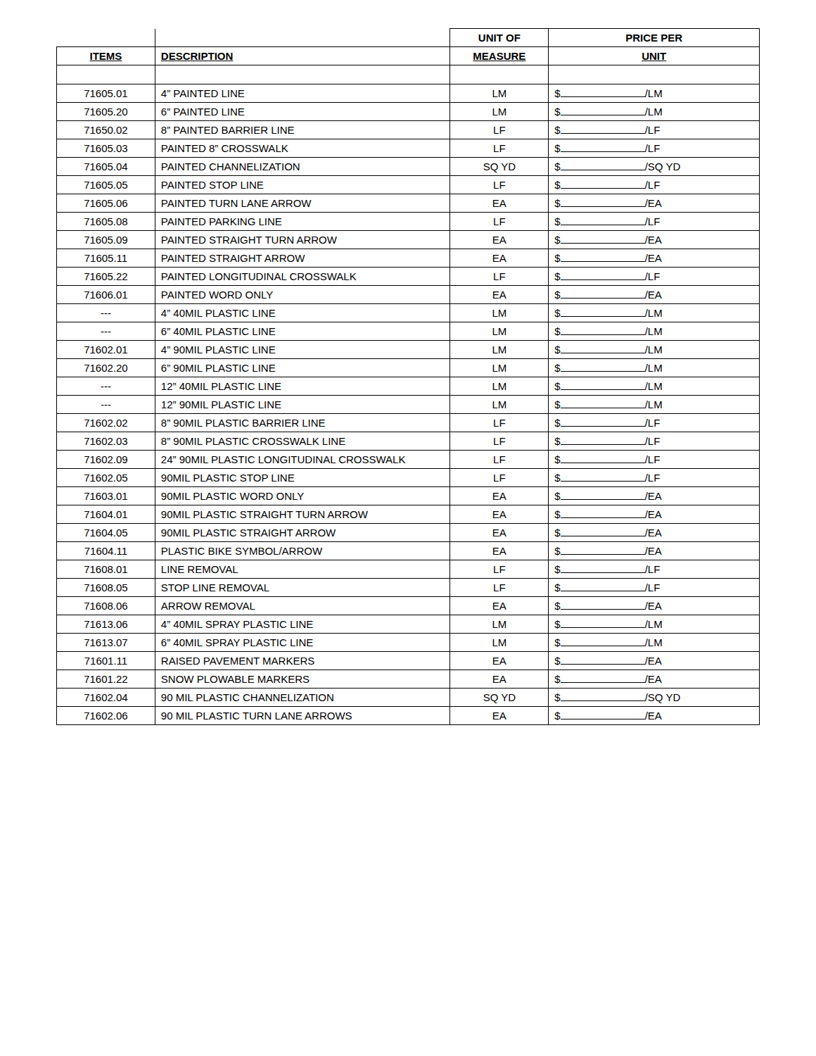| | | UNIT OF | PRICE PER |
| --- | --- | --- | --- |
| ITEMS | DESCRIPTION | MEASURE | UNIT |
| 71605.01 | 4” PAINTED LINE | LM | $ /LM |
| 71605.20 | 6” PAINTED LINE | LM | $ /LM |
| 71650.02 | 8” PAINTED BARRIER LINE | LF | $ /LF |
| 71605.03 | PAINTED 8” CROSSWALK | LF | $ /LF |
| 71605.04 | PAINTED CHANNELIZATION | SQ YD | $ /SQ YD |
| 71605.05 | PAINTED STOP LINE | LF | $ /LF |
| 71605.06 | PAINTED TURN LANE ARROW | EA | $ /EA |
| 71605.08 | PAINTED PARKING LINE | LF | $ /LF |
| 71605.09 | PAINTED STRAIGHT TURN ARROW | EA | $ /EA |
| 71605.11 | PAINTED STRAIGHT ARROW | EA | $ /EA |
| 71605.22 | PAINTED LONGITUDINAL CROSSWALK | LF | $ /LF |
| 71606.01 | PAINTED WORD ONLY | EA | $ /EA |
| --- | 4” 40MIL PLASTIC LINE | LM | $ /LM |
| --- | 6” 40MIL PLASTIC LINE | LM | $ /LM |
| 71602.01 | 4” 90MIL PLASTIC LINE | LM | $ /LM |
| 71602.20 | 6” 90MIL PLASTIC LINE | LM | $ /LM |
| --- | 12” 40MIL PLASTIC LINE | LM | $ /LM |
| --- | 12” 90MIL PLASTIC LINE | LM | $ /LM |
| 71602.02 | 8” 90MIL PLASTIC BARRIER LINE | LF | $ /LF |
| 71602.03 | 8” 90MIL PLASTIC CROSSWALK LINE | LF | $ /LF |
| 71602.09 | 24” 90MIL PLASTIC LONGITUDINAL CROSSWALK | LF | $ /LF |
| 71602.05 | 90MIL PLASTIC STOP LINE | LF | $ /LF |
| 71603.01 | 90MIL PLASTIC WORD ONLY | EA | $ /EA |
| 71604.01 | 90MIL PLASTIC STRAIGHT TURN ARROW | EA | $ /EA |
| 71604.05 | 90MIL PLASTIC STRAIGHT ARROW | EA | $ /EA |
| 71604.11 | PLASTIC BIKE SYMBOL/ARROW | EA | $ /EA |
| 71608.01 | LINE REMOVAL | LF | $ /LF |
| 71608.05 | STOP LINE REMOVAL | LF | $ /LF |
| 71608.06 | ARROW REMOVAL | EA | $ /EA |
| 71613.06 | 4” 40MIL SPRAY PLASTIC LINE | LM | $ /LM |
| 71613.07 | 6” 40MIL SPRAY PLASTIC LINE | LM | $ /LM |
| 71601.11 | RAISED PAVEMENT MARKERS | EA | $ /EA |
| 71601.22 | SNOW PLOWABLE MARKERS | EA | $ /EA |
| 71602.04 | 90 MIL PLASTIC CHANNELIZATION | SQ YD | $ /SQ YD |
| 71602.06 | 90 MIL PLASTIC TURN LANE ARROWS | EA | $ /EA |